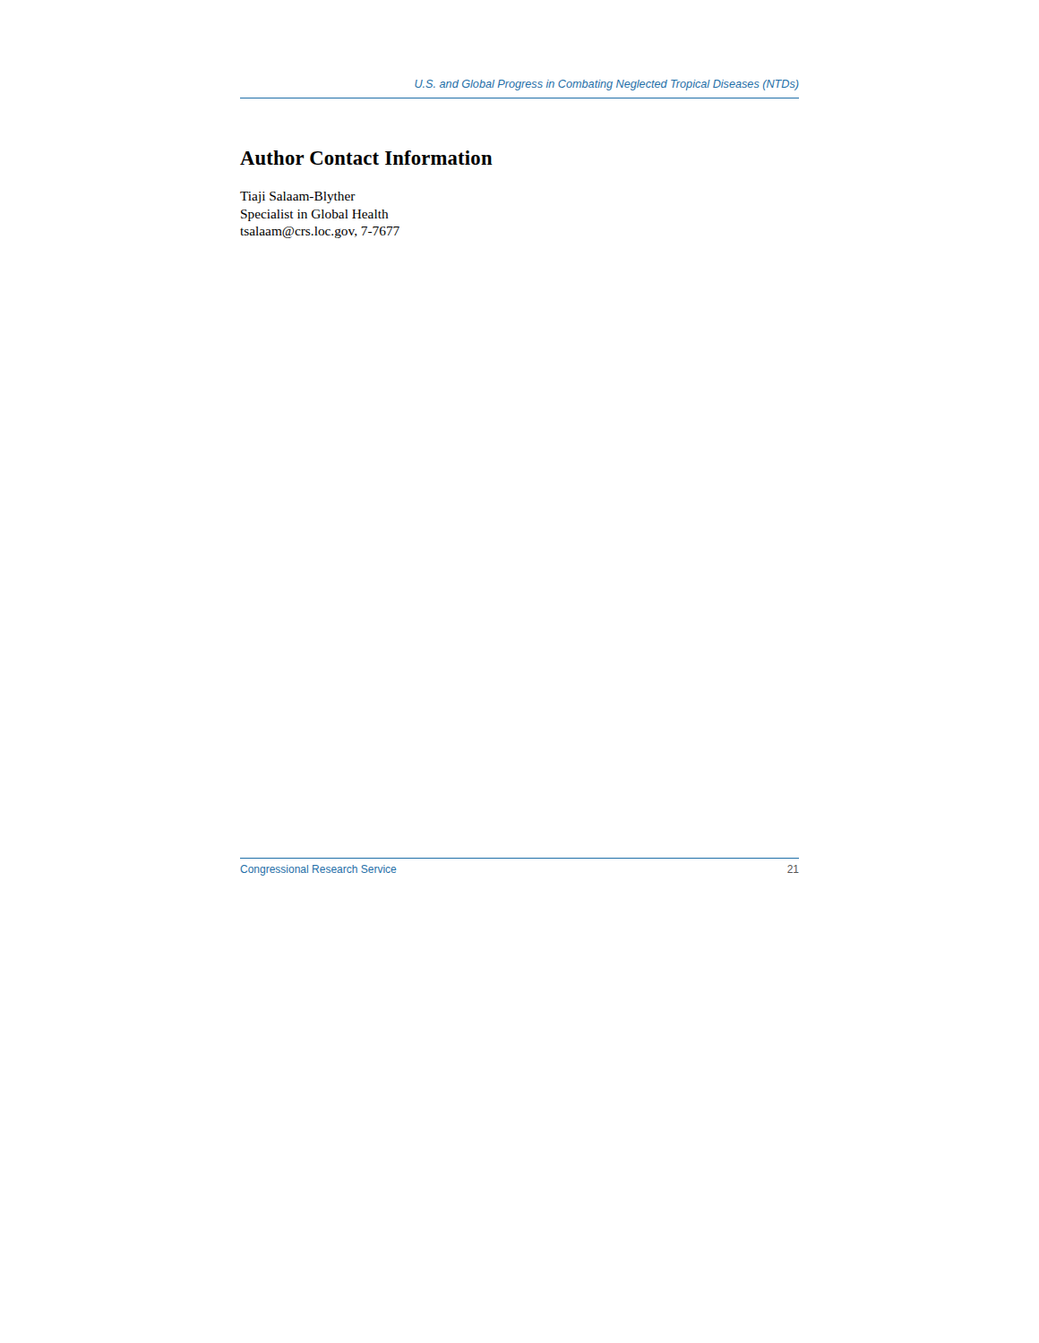U.S. and Global Progress in Combating Neglected Tropical Diseases (NTDs)
Author Contact Information
Tiaji Salaam-Blyther
Specialist in Global Health
tsalaam@crs.loc.gov, 7-7677
Congressional Research Service 21